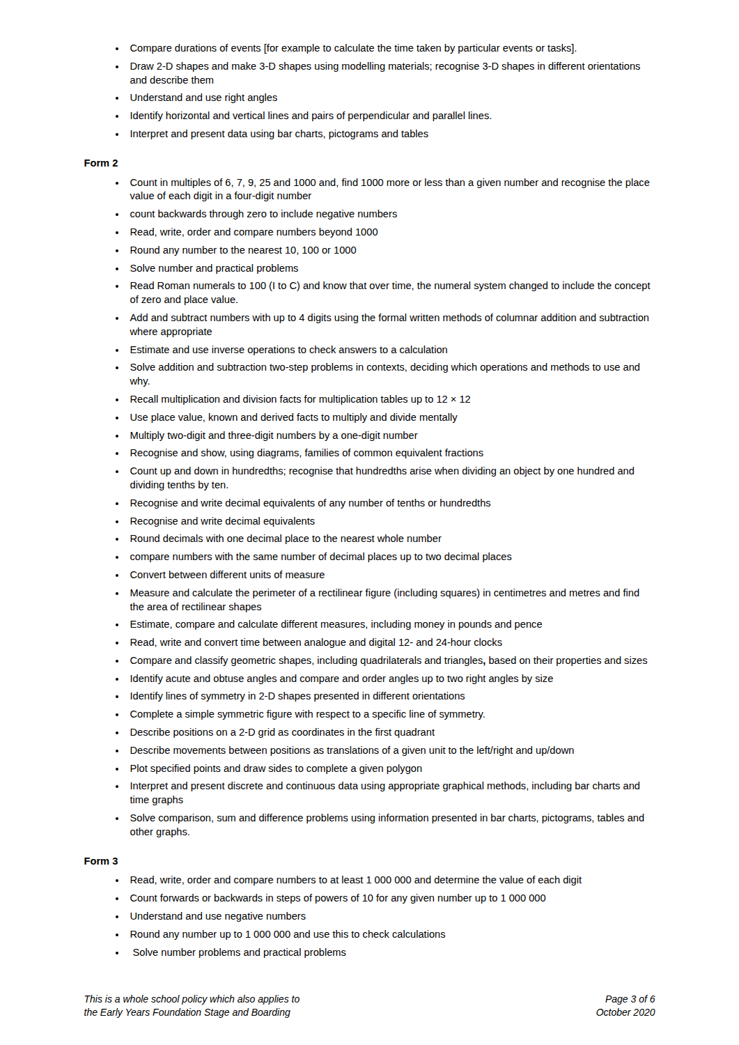Compare durations of events [for example to calculate the time taken by particular events or tasks].
Draw 2-D shapes and make 3-D shapes using modelling materials; recognise 3-D shapes in different orientations and describe them
Understand and use right angles
Identify horizontal and vertical lines and pairs of perpendicular and parallel lines.
Interpret and present data using bar charts, pictograms and tables
Form 2
Count in multiples of 6, 7, 9, 25 and 1000 and, find 1000 more or less than a given number and recognise the place value of each digit in a four-digit number
count backwards through zero to include negative numbers
Read, write, order and compare numbers beyond 1000
Round any number to the nearest 10, 100 or 1000
Solve number and practical problems
Read Roman numerals to 100 (I to C) and know that over time, the numeral system changed to include the concept of zero and place value.
Add and subtract numbers with up to 4 digits using the formal written methods of columnar addition and subtraction where appropriate
Estimate and use inverse operations to check answers to a calculation
Solve addition and subtraction two-step problems in contexts, deciding which operations and methods to use and why.
Recall multiplication and division facts for multiplication tables up to 12 × 12
Use place value, known and derived facts to multiply and divide mentally
Multiply two-digit and three-digit numbers by a one-digit number
Recognise and show, using diagrams, families of common equivalent fractions
Count up and down in hundredths; recognise that hundredths arise when dividing an object by one hundred and dividing tenths by ten.
Recognise and write decimal equivalents of any number of tenths or hundredths
Recognise and write decimal equivalents
Round decimals with one decimal place to the nearest whole number
compare numbers with the same number of decimal places up to two decimal places
Convert between different units of measure
Measure and calculate the perimeter of a rectilinear figure (including squares) in centimetres and metres and find the area of rectilinear shapes
Estimate, compare and calculate different measures, including money in pounds and pence
Read, write and convert time between analogue and digital 12- and 24-hour clocks
Compare and classify geometric shapes, including quadrilaterals and triangles, based on their properties and sizes
Identify acute and obtuse angles and compare and order angles up to two right angles by size
Identify lines of symmetry in 2-D shapes presented in different orientations
Complete a simple symmetric figure with respect to a specific line of symmetry.
Describe positions on a 2-D grid as coordinates in the first quadrant
Describe movements between positions as translations of a given unit to the left/right and up/down
Plot specified points and draw sides to complete a given polygon
Interpret and present discrete and continuous data using appropriate graphical methods, including bar charts and time graphs
Solve comparison, sum and difference problems using information presented in bar charts, pictograms, tables and other graphs.
Form 3
Read, write, order and compare numbers to at least 1 000 000 and determine the value of each digit
Count forwards or backwards in steps of powers of 10 for any given number up to 1 000 000
Understand and use negative numbers
Round any number up to 1 000 000 and use this to check calculations
Solve number problems and practical problems
This is a whole school policy which also applies to
the Early Years Foundation Stage and Boarding
Page 3 of 6
October 2020